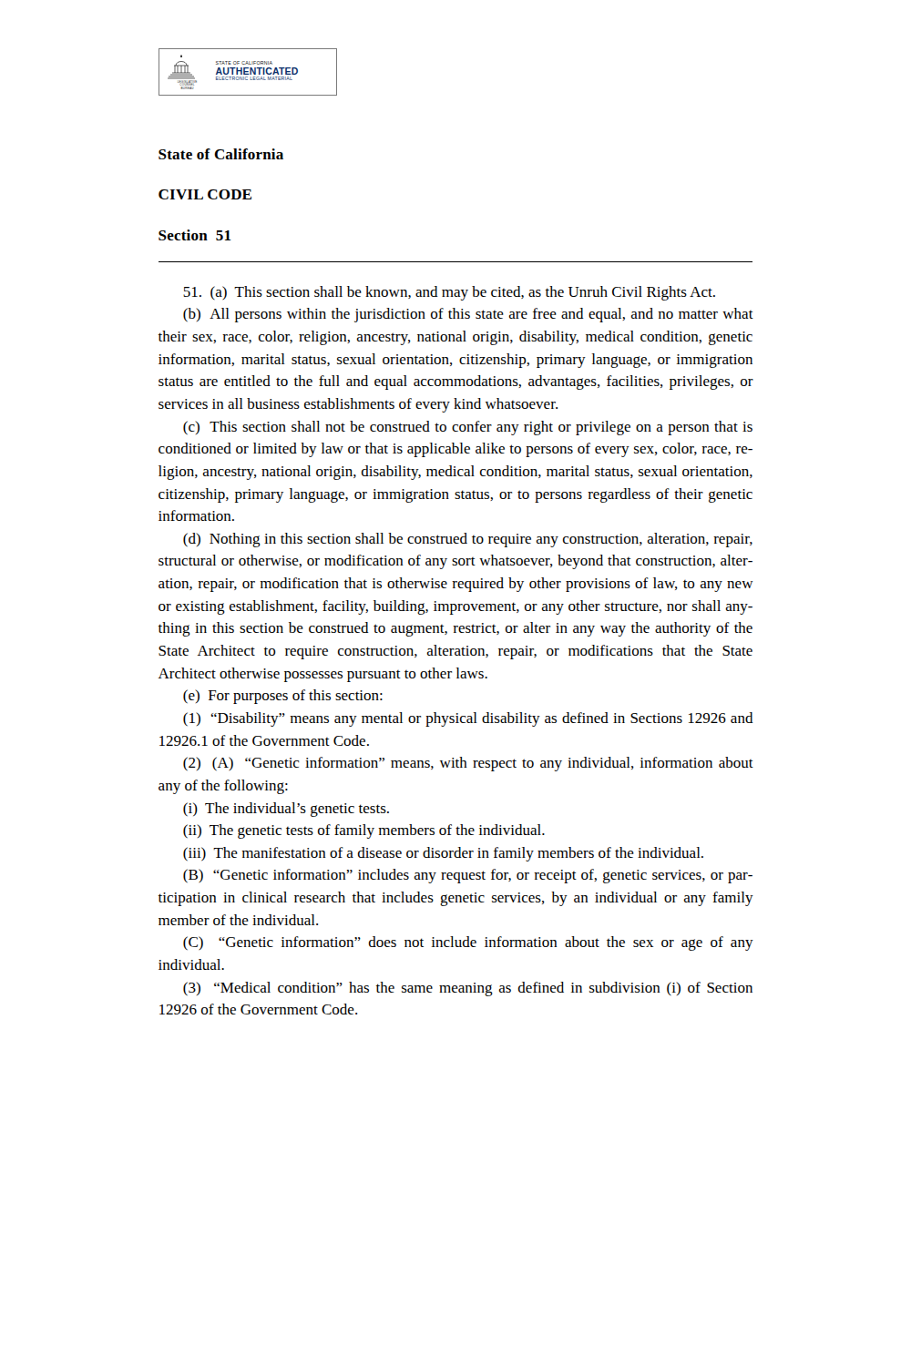LEGISLATIVE
COUNSEL
BUREAU
STATE OF CALIFORNIA
AUTHENTICATED
ELECTRONIC LEGAL MATERIAL
State of California
CIVIL CODE
Section 51
51. (a) This section shall be known, and may be cited, as the Unruh Civil Rights Act.
(b) All persons within the jurisdiction of this state are free and equal, and no matter what their sex, race, color, religion, ancestry, national origin, disability, medical condition, genetic information, marital status, sexual orientation, citizenship, primary language, or immigration status are entitled to the full and equal accommodations, advantages, facilities, privileges, or services in all business establishments of every kind whatsoever.
(c) This section shall not be construed to confer any right or privilege on a person that is conditioned or limited by law or that is applicable alike to persons of every sex, color, race, religion, ancestry, national origin, disability, medical condition, marital status, sexual orientation, citizenship, primary language, or immigration status, or to persons regardless of their genetic information.
(d) Nothing in this section shall be construed to require any construction, alteration, repair, structural or otherwise, or modification of any sort whatsoever, beyond that construction, alteration, repair, or modification that is otherwise required by other provisions of law, to any new or existing establishment, facility, building, improvement, or any other structure, nor shall anything in this section be construed to augment, restrict, or alter in any way the authority of the State Architect to require construction, alteration, repair, or modifications that the State Architect otherwise possesses pursuant to other laws.
(e) For purposes of this section:
(1) “Disability” means any mental or physical disability as defined in Sections 12926 and 12926.1 of the Government Code.
(2) (A) “Genetic information” means, with respect to any individual, information about any of the following:
(i) The individual’s genetic tests.
(ii) The genetic tests of family members of the individual.
(iii) The manifestation of a disease or disorder in family members of the individual.
(B) “Genetic information” includes any request for, or receipt of, genetic services, or participation in clinical research that includes genetic services, by an individual or any family member of the individual.
(C) “Genetic information” does not include information about the sex or age of any individual.
(3) “Medical condition” has the same meaning as defined in subdivision (i) of Section 12926 of the Government Code.